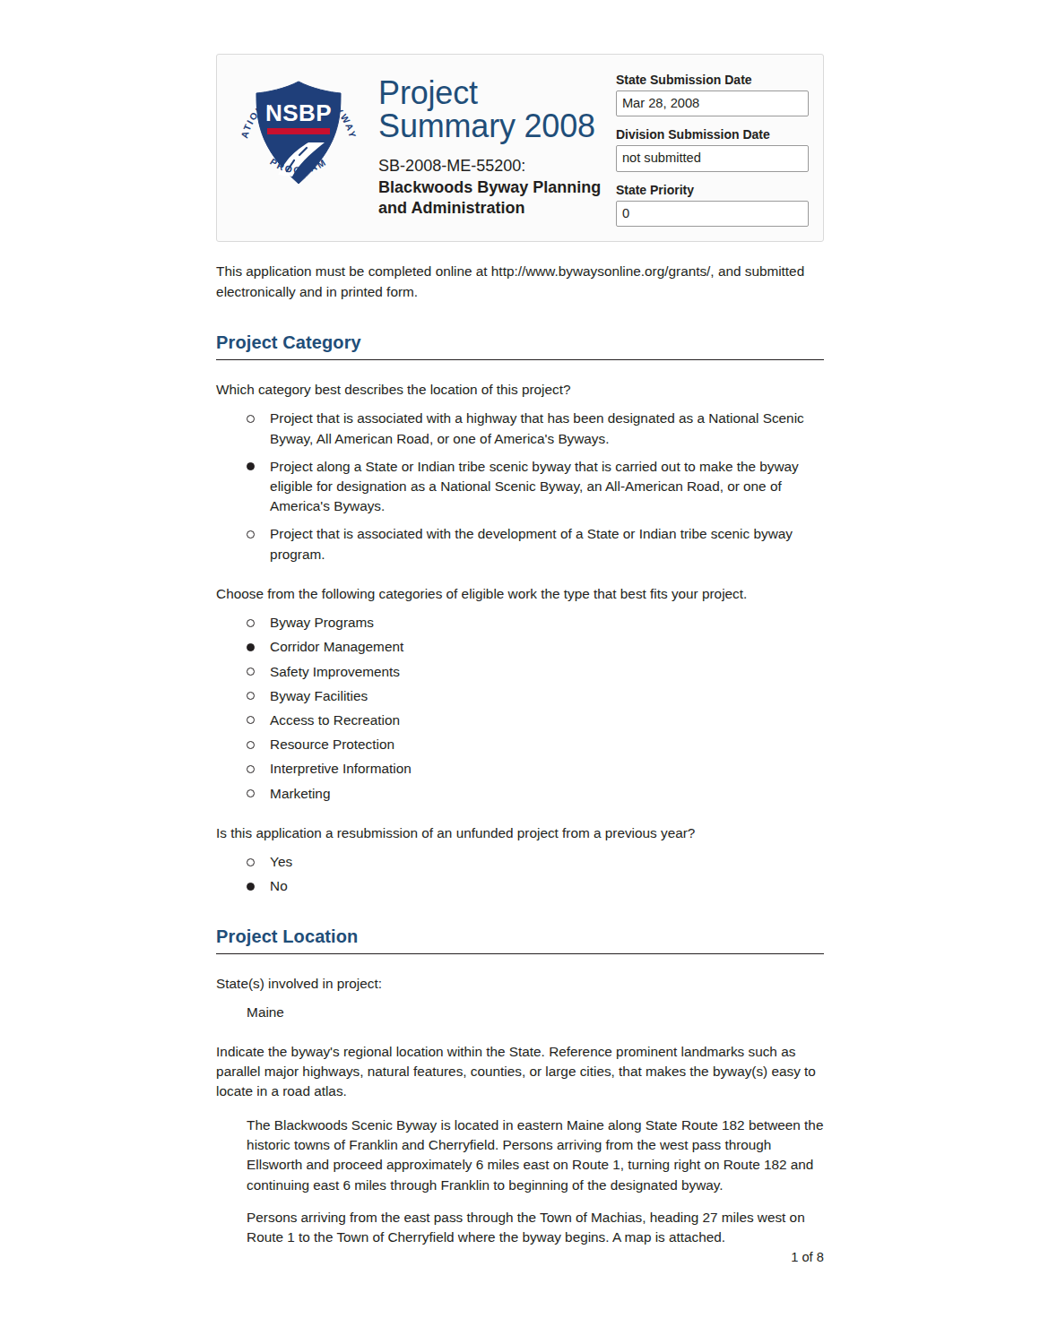NSBP NATIONAL SCENIC BYWAYS PROGRAM
Project Summary 2008
SB-2008-ME-55200: Blackwoods Byway Planning and Administration
State Submission Date
Mar 28, 2008
Division Submission Date
not submitted
State Priority
0
This application must be completed online at http://www.bywaysonline.org/grants/, and submitted electronically and in printed form.
Project Category
Which category best describes the location of this project?
Project that is associated with a highway that has been designated as a National Scenic Byway, All American Road, or one of America's Byways.
Project along a State or Indian tribe scenic byway that is carried out to make the byway eligible for designation as a National Scenic Byway, an All-American Road, or one of America's Byways.
Project that is associated with the development of a State or Indian tribe scenic byway program.
Choose from the following categories of eligible work the type that best fits your project.
Byway Programs
Corridor Management
Safety Improvements
Byway Facilities
Access to Recreation
Resource Protection
Interpretive Information
Marketing
Is this application a resubmission of an unfunded project from a previous year?
Yes
No
Project Location
State(s) involved in project:
Maine
Indicate the byway's regional location within the State. Reference prominent landmarks such as parallel major highways, natural features, counties, or large cities, that makes the byway(s) easy to locate in a road atlas.
The Blackwoods Scenic Byway is located in eastern Maine along State Route 182 between the historic towns of Franklin and Cherryfield. Persons arriving from the west pass through Ellsworth and proceed approximately 6 miles east on Route 1, turning right on Route 182 and continuing east 6 miles through Franklin to beginning of the designated byway.
Persons arriving from the east pass through the Town of Machias, heading 27 miles west on Route 1 to the Town of Cherryfield where the byway begins. A map is attached.
1 of 8